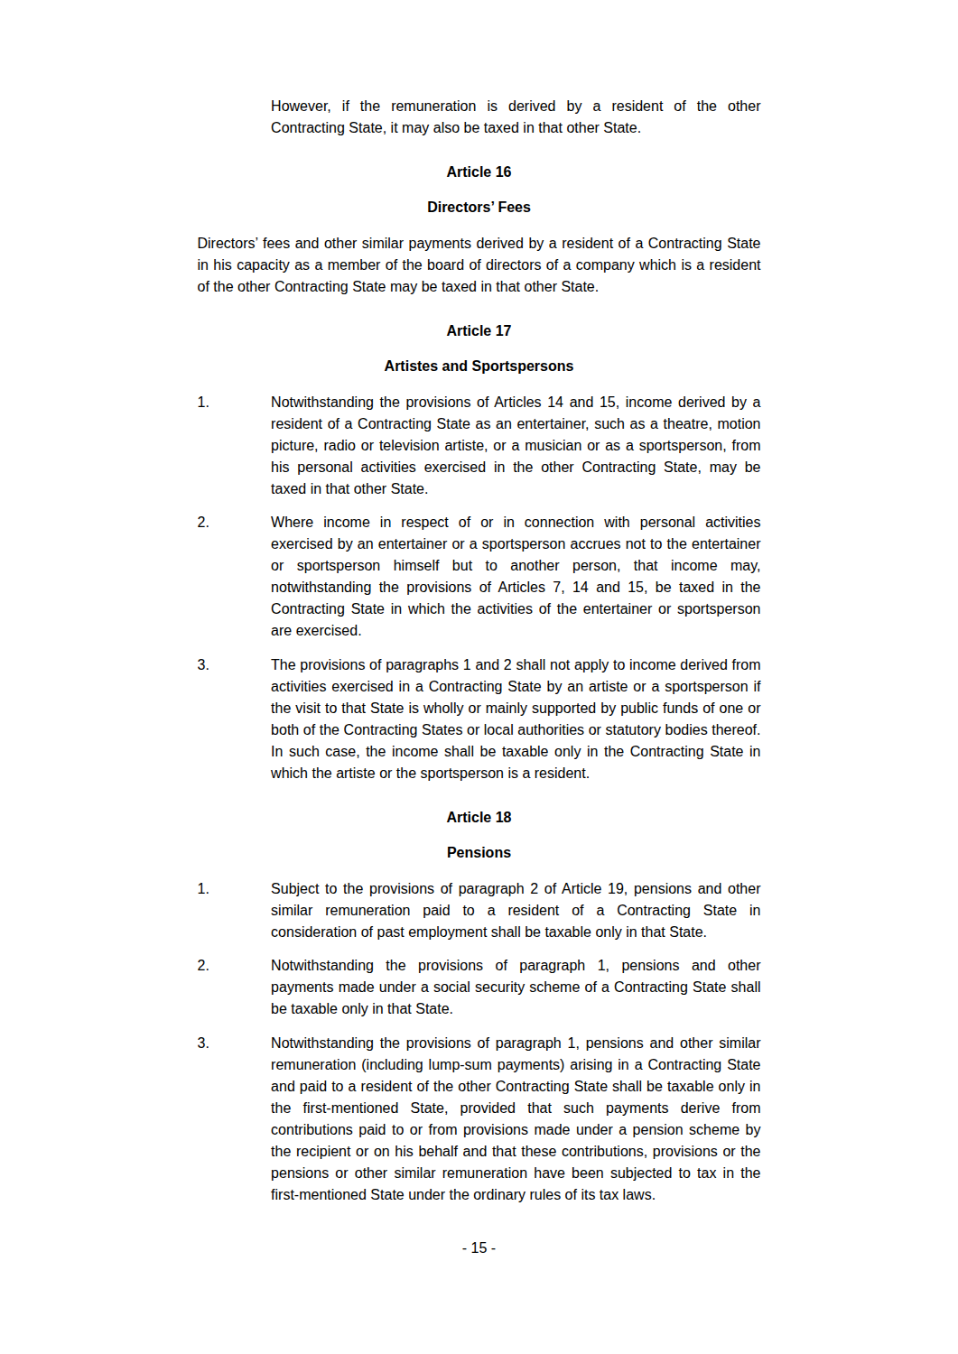However, if the remuneration is derived by a resident of the other Contracting State, it may also be taxed in that other State.
Article 16
Directors’ Fees
Directors’ fees and other similar payments derived by a resident of a Contracting State in his capacity as a member of the board of directors of a company which is a resident of the other Contracting State may be taxed in that other State.
Article 17
Artistes and Sportspersons
1.
Notwithstanding the provisions of Articles 14 and 15, income derived by a resident of a Contracting State as an entertainer, such as a theatre, motion picture, radio or television artiste, or a musician or as a sportsperson, from his personal activities exercised in the other Contracting State, may be taxed in that other State.
2.
Where income in respect of or in connection with personal activities exercised by an entertainer or a sportsperson accrues not to the entertainer or sportsperson himself but to another person, that income may, notwithstanding the provisions of Articles 7, 14 and 15, be taxed in the Contracting State in which the activities of the entertainer or sportsperson are exercised.
3.
The provisions of paragraphs 1 and 2 shall not apply to income derived from activities exercised in a Contracting State by an artiste or a sportsperson if the visit to that State is wholly or mainly supported by public funds of one or both of the Contracting States or local authorities or statutory bodies thereof. In such case, the income shall be taxable only in the Contracting State in which the artiste or the sportsperson is a resident.
Article 18
Pensions
1.
Subject to the provisions of paragraph 2 of Article 19, pensions and other similar remuneration paid to a resident of a Contracting State in consideration of past employment shall be taxable only in that State.
2.
Notwithstanding the provisions of paragraph 1, pensions and other payments made under a social security scheme of a Contracting State shall be taxable only in that State.
3.
Notwithstanding the provisions of paragraph 1, pensions and other similar remuneration (including lump-sum payments) arising in a Contracting State and paid to a resident of the other Contracting State shall be taxable only in the first-mentioned State, provided that such payments derive from contributions paid to or from provisions made under a pension scheme by the recipient or on his behalf and that these contributions, provisions or the pensions or other similar remuneration have been subjected to tax in the first-mentioned State under the ordinary rules of its tax laws.
- 15 -